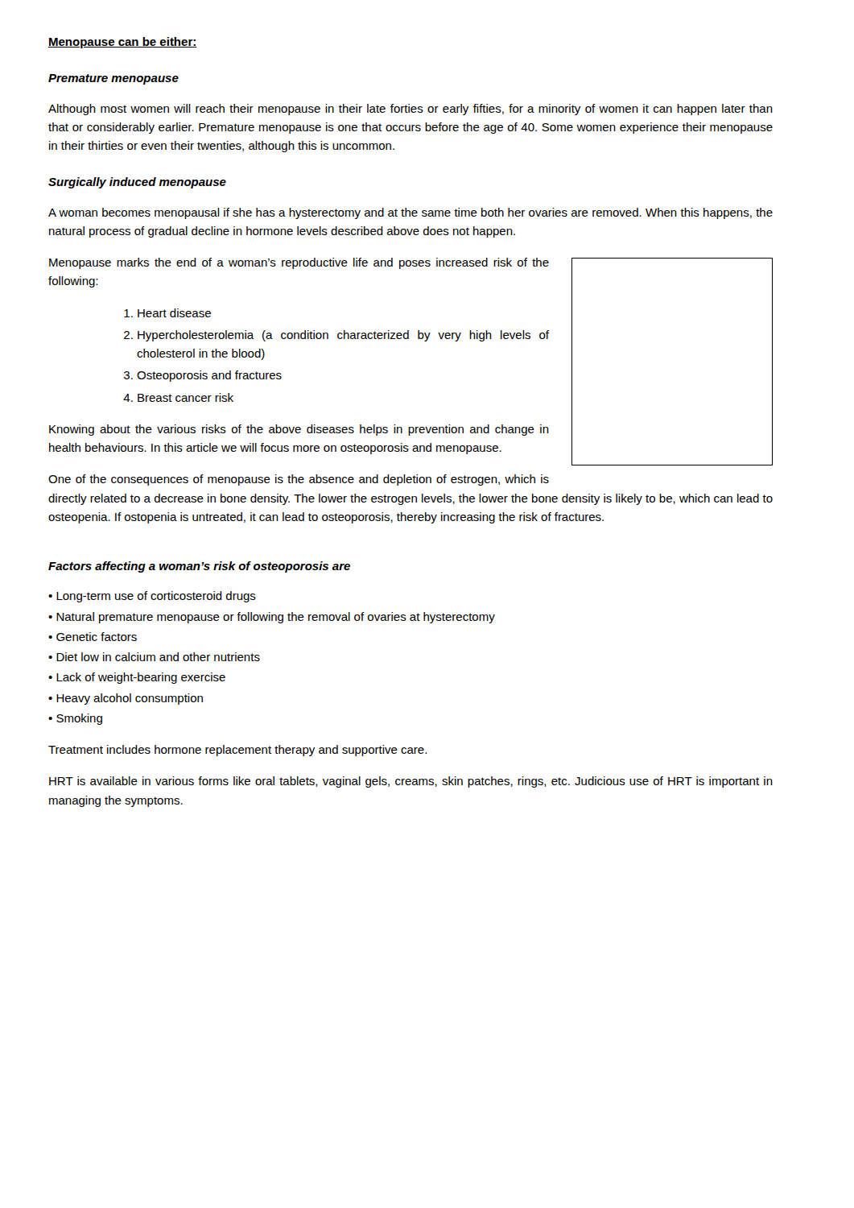Menopause can be either:
Premature menopause
Although most women will reach their menopause in their late forties or early fifties, for a minority of women it can happen later than that or considerably earlier. Premature menopause is one that occurs before the age of 40. Some women experience their menopause in their thirties or even their twenties, although this is uncommon.
Surgically induced menopause
A woman becomes menopausal if she has a hysterectomy and at the same time both her ovaries are removed. When this happens, the natural process of gradual decline in hormone levels described above does not happen.
Menopause marks the end of a woman’s reproductive life and poses increased risk of the following:
Heart disease
Hypercholesterolemia (a condition characterized by very high levels of cholesterol in the blood)
Osteoporosis and fractures
Breast cancer risk
Knowing about the various risks of the above diseases helps in prevention and change in health behaviours. In this article we will focus more on osteoporosis and menopause.
One of the consequences of menopause is the absence and depletion of estrogen, which is directly related to a decrease in bone density. The lower the estrogen levels, the lower the bone density is likely to be, which can lead to osteopenia. If ostopenia is untreated, it can lead to osteoporosis, thereby increasing the risk of fractures.
Factors affecting a woman’s risk of osteoporosis are
Long-term use of corticosteroid drugs
Natural premature menopause or following the removal of ovaries at hysterectomy
Genetic factors
Diet low in calcium and other nutrients
Lack of weight-bearing exercise
Heavy alcohol consumption
Smoking
Treatment includes hormone replacement therapy and supportive care.
HRT is available in various forms like oral tablets, vaginal gels, creams, skin patches, rings, etc. Judicious use of HRT is important in managing the symptoms.